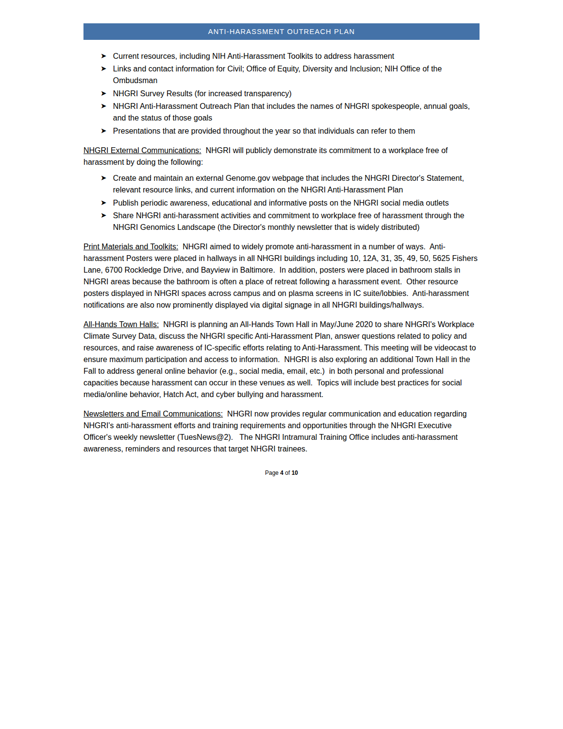ANTI-HARASSMENT OUTREACH PLAN
Current resources, including NIH Anti-Harassment Toolkits to address harassment
Links and contact information for Civil; Office of Equity, Diversity and Inclusion; NIH Office of the Ombudsman
NHGRI Survey Results (for increased transparency)
NHGRI Anti-Harassment Outreach Plan that includes the names of NHGRI spokespeople, annual goals, and the status of those goals
Presentations that are provided throughout the year so that individuals can refer to them
NHGRI External Communications: NHGRI will publicly demonstrate its commitment to a workplace free of harassment by doing the following:
Create and maintain an external Genome.gov webpage that includes the NHGRI Director's Statement, relevant resource links, and current information on the NHGRI Anti-Harassment Plan
Publish periodic awareness, educational and informative posts on the NHGRI social media outlets
Share NHGRI anti-harassment activities and commitment to workplace free of harassment through the NHGRI Genomics Landscape (the Director's monthly newsletter that is widely distributed)
Print Materials and Toolkits: NHGRI aimed to widely promote anti-harassment in a number of ways. Anti-harassment Posters were placed in hallways in all NHGRI buildings including 10, 12A, 31, 35, 49, 50, 5625 Fishers Lane, 6700 Rockledge Drive, and Bayview in Baltimore. In addition, posters were placed in bathroom stalls in NHGRI areas because the bathroom is often a place of retreat following a harassment event. Other resource posters displayed in NHGRI spaces across campus and on plasma screens in IC suite/lobbies. Anti-harassment notifications are also now prominently displayed via digital signage in all NHGRI buildings/hallways.
All-Hands Town Halls: NHGRI is planning an All-Hands Town Hall in May/June 2020 to share NHGRI's Workplace Climate Survey Data, discuss the NHGRI specific Anti-Harassment Plan, answer questions related to policy and resources, and raise awareness of IC-specific efforts relating to Anti-Harassment. This meeting will be videocast to ensure maximum participation and access to information. NHGRI is also exploring an additional Town Hall in the Fall to address general online behavior (e.g., social media, email, etc.) in both personal and professional capacities because harassment can occur in these venues as well. Topics will include best practices for social media/online behavior, Hatch Act, and cyber bullying and harassment.
Newsletters and Email Communications: NHGRI now provides regular communication and education regarding NHGRI's anti-harassment efforts and training requirements and opportunities through the NHGRI Executive Officer's weekly newsletter (TuesNews@2). The NHGRI Intramural Training Office includes anti-harassment awareness, reminders and resources that target NHGRI trainees.
Page 4 of 10